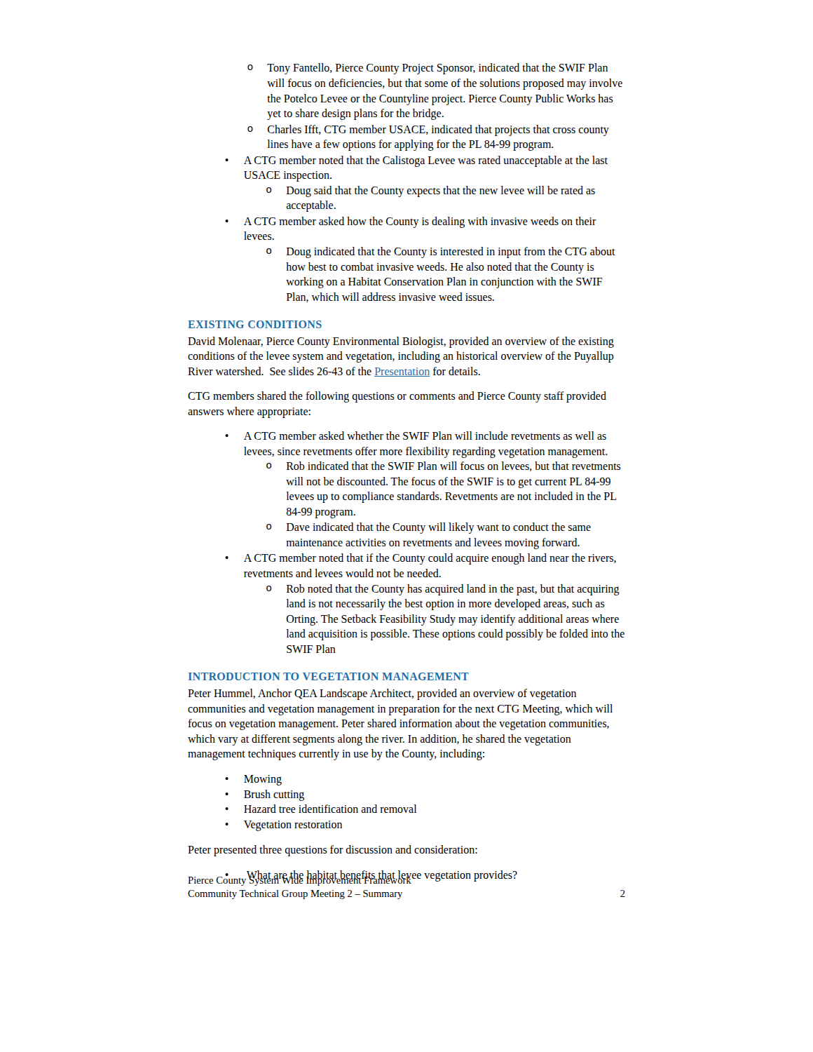Tony Fantello, Pierce County Project Sponsor, indicated that the SWIF Plan will focus on deficiencies, but that some of the solutions proposed may involve the Potelco Levee or the Countyline project. Pierce County Public Works has yet to share design plans for the bridge.
Charles Ifft, CTG member USACE, indicated that projects that cross county lines have a few options for applying for the PL 84-99 program.
A CTG member noted that the Calistoga Levee was rated unacceptable at the last USACE inspection.
Doug said that the County expects that the new levee will be rated as acceptable.
A CTG member asked how the County is dealing with invasive weeds on their levees.
Doug indicated that the County is interested in input from the CTG about how best to combat invasive weeds. He also noted that the County is working on a Habitat Conservation Plan in conjunction with the SWIF Plan, which will address invasive weed issues.
EXISTING CONDITIONS
David Molenaar, Pierce County Environmental Biologist, provided an overview of the existing conditions of the levee system and vegetation, including an historical overview of the Puyallup River watershed. See slides 26-43 of the Presentation for details.
CTG members shared the following questions or comments and Pierce County staff provided answers where appropriate:
A CTG member asked whether the SWIF Plan will include revetments as well as levees, since revetments offer more flexibility regarding vegetation management.
Rob indicated that the SWIF Plan will focus on levees, but that revetments will not be discounted. The focus of the SWIF is to get current PL 84-99 levees up to compliance standards. Revetments are not included in the PL 84-99 program.
Dave indicated that the County will likely want to conduct the same maintenance activities on revetments and levees moving forward.
A CTG member noted that if the County could acquire enough land near the rivers, revetments and levees would not be needed.
Rob noted that the County has acquired land in the past, but that acquiring land is not necessarily the best option in more developed areas, such as Orting. The Setback Feasibility Study may identify additional areas where land acquisition is possible. These options could possibly be folded into the SWIF Plan
INTRODUCTION TO VEGETATION MANAGEMENT
Peter Hummel, Anchor QEA Landscape Architect, provided an overview of vegetation communities and vegetation management in preparation for the next CTG Meeting, which will focus on vegetation management. Peter shared information about the vegetation communities, which vary at different segments along the river. In addition, he shared the vegetation management techniques currently in use by the County, including:
Mowing
Brush cutting
Hazard tree identification and removal
Vegetation restoration
Peter presented three questions for discussion and consideration:
What are the habitat benefits that levee vegetation provides?
Pierce County System Wide Improvement Framework
Community Technical Group Meeting 2 – Summary 2